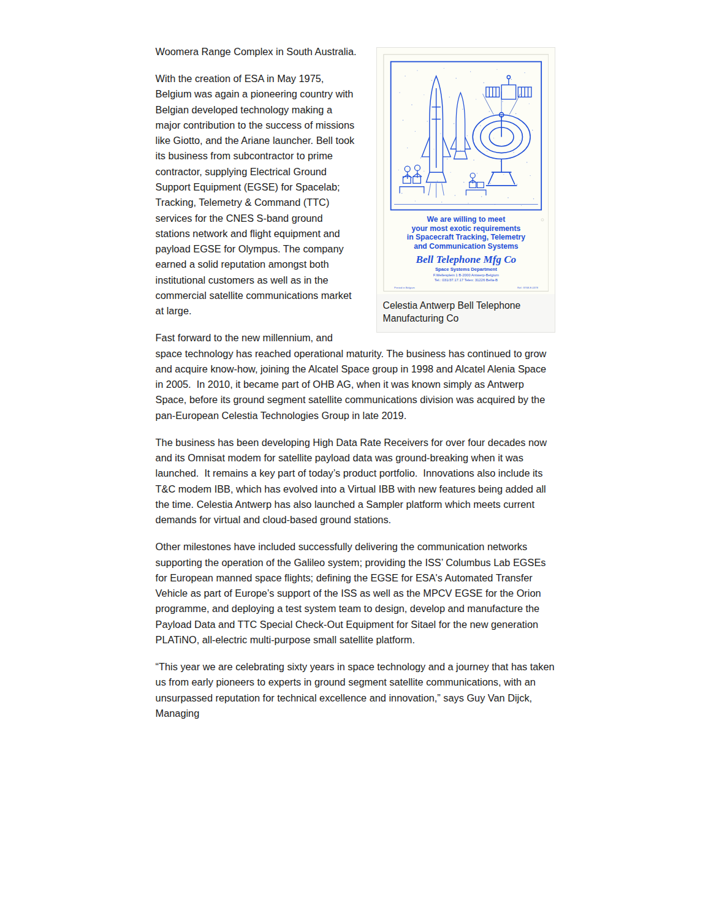We are willing to meet your most exotic requirements in Spacecraft Tracking, Telemetry and Communication Systems Bell Telephone Mfg Co Space Systems Department F.Wellesplein 1 B-2000 Antwerp-Belgium Tel.: 031/37.17.17 Telex: 31226 Bella-B Printed in Belgium Ref.: 8768-E-0378
Celestia Antwerp Bell Telephone Manufacturing Co
Woomera Range Complex in South Australia.
With the creation of ESA in May 1975, Belgium was again a pioneering country with Belgian developed technology making a major contribution to the success of missions like Giotto, and the Ariane launcher. Bell took its business from subcontractor to prime contractor, supplying Electrical Ground Support Equipment (EGSE) for Spacelab; Tracking, Telemetry & Command (TTC) services for the CNES S-band ground stations network and flight equipment and payload EGSE for Olympus. The company earned a solid reputation amongst both institutional customers as well as in the commercial satellite communications market at large.
Fast forward to the new millennium, and space technology has reached operational maturity. The business has continued to grow and acquire know-how, joining the Alcatel Space group in 1998 and Alcatel Alenia Space in 2005. In 2010, it became part of OHB AG, when it was known simply as Antwerp Space, before its ground segment satellite communications division was acquired by the pan-European Celestia Technologies Group in late 2019.
The business has been developing High Data Rate Receivers for over four decades now and its Omnisat modem for satellite payload data was ground-breaking when it was launched. It remains a key part of today’s product portfolio. Innovations also include its T&C modem IBB, which has evolved into a Virtual IBB with new features being added all the time. Celestia Antwerp has also launched a Sampler platform which meets current demands for virtual and cloud-based ground stations.
Other milestones have included successfully delivering the communication networks supporting the operation of the Galileo system; providing the ISS’ Columbus Lab EGSEs for European manned space flights; defining the EGSE for ESA's Automated Transfer Vehicle as part of Europe’s support of the ISS as well as the MPCV EGSE for the Orion programme, and deploying a test system team to design, develop and manufacture the Payload Data and TTC Special Check-Out Equipment for Sitael for the new generation PLATiNO, all-electric multi-purpose small satellite platform.
“This year we are celebrating sixty years in space technology and a journey that has taken us from early pioneers to experts in ground segment satellite communications, with an unsurpassed reputation for technical excellence and innovation,” says Guy Van Dijck, Managing